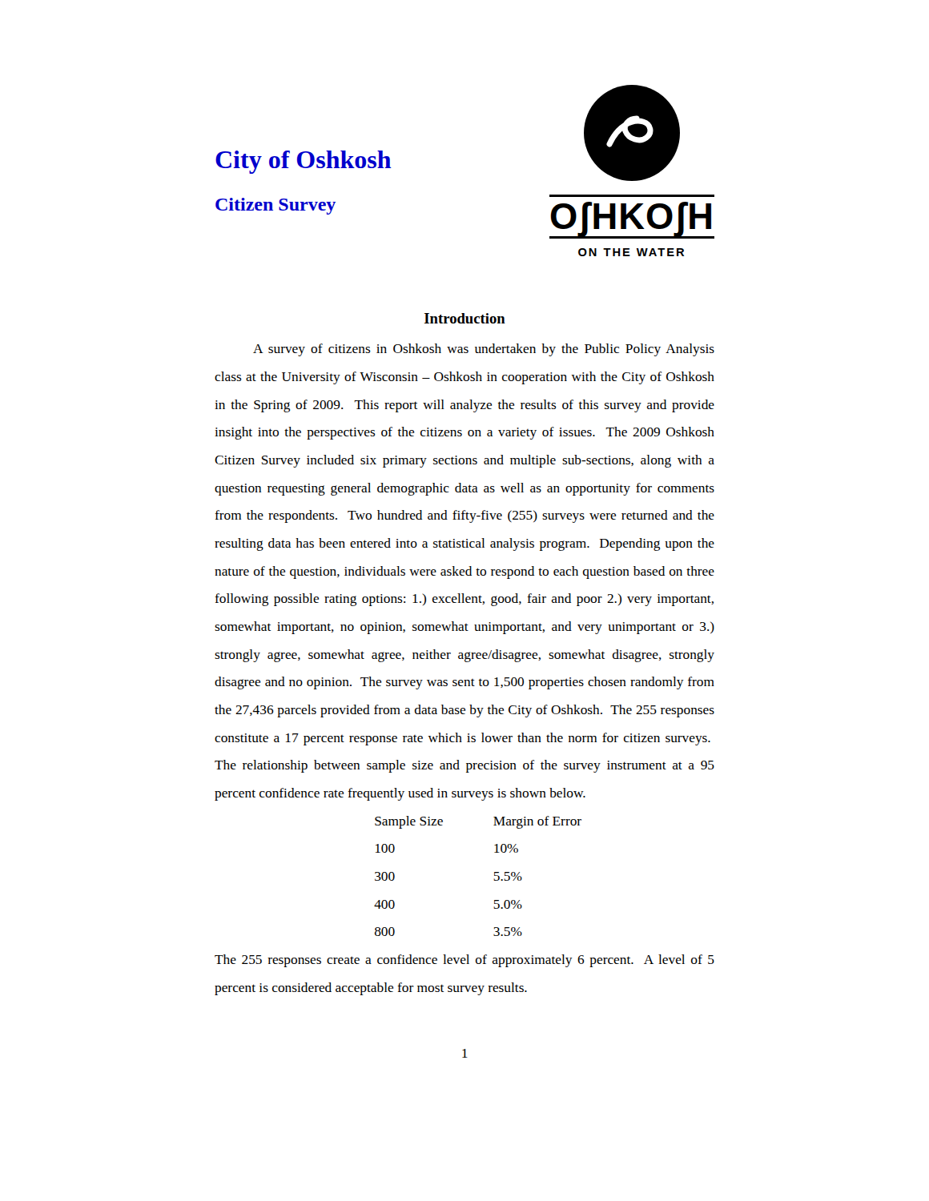City of Oshkosh
Citizen Survey
OʃHKOʃH
ON THE WATER
Introduction
A survey of citizens in Oshkosh was undertaken by the Public Policy Analysis class at the University of Wisconsin – Oshkosh in cooperation with the City of Oshkosh in the Spring of 2009. This report will analyze the results of this survey and provide insight into the perspectives of the citizens on a variety of issues. The 2009 Oshkosh Citizen Survey included six primary sections and multiple sub-sections, along with a question requesting general demographic data as well as an opportunity for comments from the respondents. Two hundred and fifty-five (255) surveys were returned and the resulting data has been entered into a statistical analysis program. Depending upon the nature of the question, individuals were asked to respond to each question based on three following possible rating options: 1.) excellent, good, fair and poor 2.) very important, somewhat important, no opinion, somewhat unimportant, and very unimportant or 3.) strongly agree, somewhat agree, neither agree/disagree, somewhat disagree, strongly disagree and no opinion. The survey was sent to 1,500 properties chosen randomly from the 27,436 parcels provided from a data base by the City of Oshkosh. The 255 responses constitute a 17 percent response rate which is lower than the norm for citizen surveys. The relationship between sample size and precision of the survey instrument at a 95 percent confidence rate frequently used in surveys is shown below.
| Sample Size | Margin of Error |
| --- | --- |
| 100 | 10% |
| 300 | 5.5% |
| 400 | 5.0% |
| 800 | 3.5% |
The 255 responses create a confidence level of approximately 6 percent. A level of 5 percent is considered acceptable for most survey results.
1